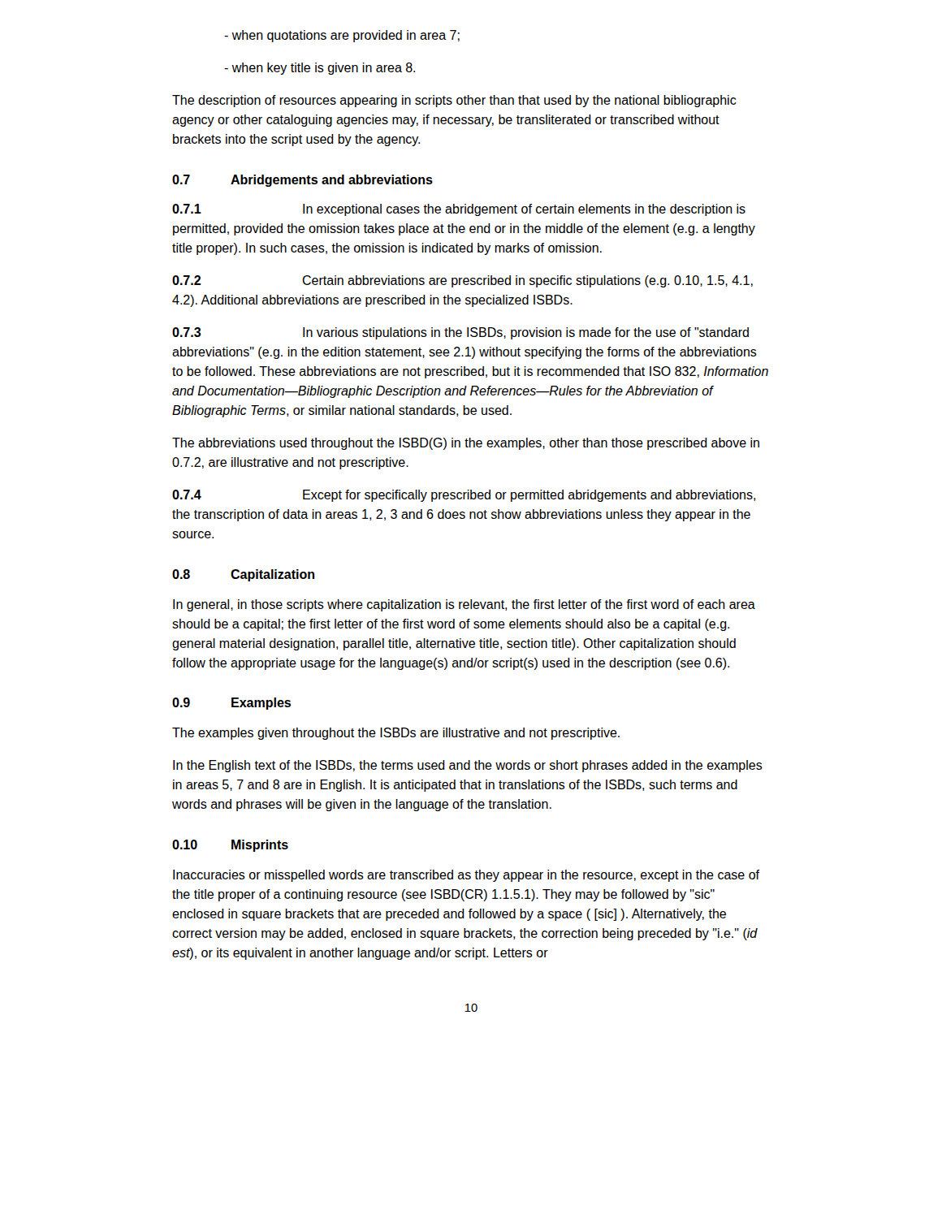- when quotations are provided in area 7;
- when key title is given in area 8.
The description of resources appearing in scripts other than that used by the national bibliographic agency or other cataloguing agencies may, if necessary, be transliterated or transcribed without brackets into the script used by the agency.
0.7 Abridgements and abbreviations
0.7.1 In exceptional cases the abridgement of certain elements in the description is permitted, provided the omission takes place at the end or in the middle of the element (e.g. a lengthy title proper). In such cases, the omission is indicated by marks of omission.
0.7.2 Certain abbreviations are prescribed in specific stipulations (e.g. 0.10, 1.5, 4.1, 4.2). Additional abbreviations are prescribed in the specialized ISBDs.
0.7.3 In various stipulations in the ISBDs, provision is made for the use of "standard abbreviations" (e.g. in the edition statement, see 2.1) without specifying the forms of the abbreviations to be followed. These abbreviations are not prescribed, but it is recommended that ISO 832, Information and Documentation—Bibliographic Description and References—Rules for the Abbreviation of Bibliographic Terms, or similar national standards, be used.
The abbreviations used throughout the ISBD(G) in the examples, other than those prescribed above in 0.7.2, are illustrative and not prescriptive.
0.7.4 Except for specifically prescribed or permitted abridgements and abbreviations, the transcription of data in areas 1, 2, 3 and 6 does not show abbreviations unless they appear in the source.
0.8 Capitalization
In general, in those scripts where capitalization is relevant, the first letter of the first word of each area should be a capital; the first letter of the first word of some elements should also be a capital (e.g. general material designation, parallel title, alternative title, section title). Other capitalization should follow the appropriate usage for the language(s) and/or script(s) used in the description (see 0.6).
0.9 Examples
The examples given throughout the ISBDs are illustrative and not prescriptive.
In the English text of the ISBDs, the terms used and the words or short phrases added in the examples in areas 5, 7 and 8 are in English. It is anticipated that in translations of the ISBDs, such terms and words and phrases will be given in the language of the translation.
0.10 Misprints
Inaccuracies or misspelled words are transcribed as they appear in the resource, except in the case of the title proper of a continuing resource (see ISBD(CR) 1.1.5.1). They may be followed by "sic" enclosed in square brackets that are preceded and followed by a space ( [sic] ). Alternatively, the correct version may be added, enclosed in square brackets, the correction being preceded by "i.e." (id est), or its equivalent in another language and/or script. Letters or
10